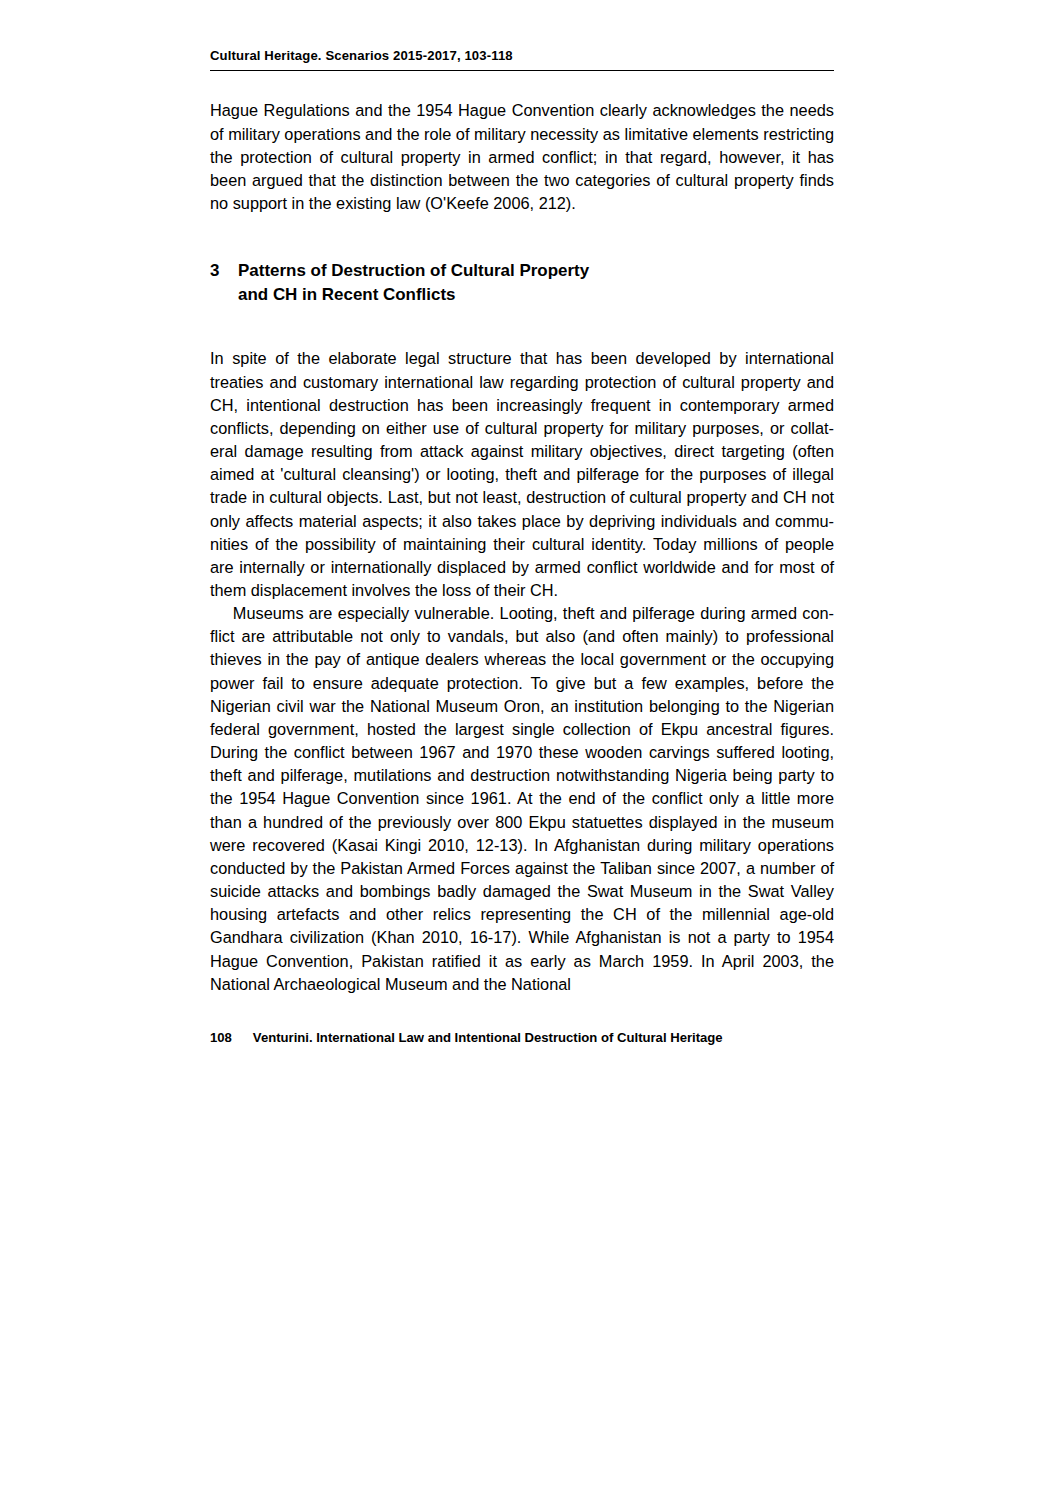Cultural Heritage. Scenarios 2015-2017, 103-118
Hague Regulations and the 1954 Hague Convention clearly acknowledges the needs of military operations and the role of military necessity as limitative elements restricting the protection of cultural property in armed conflict; in that regard, however, it has been argued that the distinction between the two categories of cultural property finds no support in the existing law (O'Keefe 2006, 212).
3 Patterns of Destruction of Cultural Property
and CH in Recent Conflicts
In spite of the elaborate legal structure that has been developed by international treaties and customary international law regarding protection of cultural property and CH, intentional destruction has been increasingly frequent in contemporary armed conflicts, depending on either use of cultural property for military purposes, or collateral damage resulting from attack against military objectives, direct targeting (often aimed at 'cultural cleansing') or looting, theft and pilferage for the purposes of illegal trade in cultural objects. Last, but not least, destruction of cultural property and CH not only affects material aspects; it also takes place by depriving individuals and communities of the possibility of maintaining their cultural identity. Today millions of people are internally or internationally displaced by armed conflict worldwide and for most of them displacement involves the loss of their CH.
Museums are especially vulnerable. Looting, theft and pilferage during armed conflict are attributable not only to vandals, but also (and often mainly) to professional thieves in the pay of antique dealers whereas the local government or the occupying power fail to ensure adequate protection. To give but a few examples, before the Nigerian civil war the National Museum Oron, an institution belonging to the Nigerian federal government, hosted the largest single collection of Ekpu ancestral figures. During the conflict between 1967 and 1970 these wooden carvings suffered looting, theft and pilferage, mutilations and destruction notwithstanding Nigeria being party to the 1954 Hague Convention since 1961. At the end of the conflict only a little more than a hundred of the previously over 800 Ekpu statuettes displayed in the museum were recovered (Kasai Kingi 2010, 12-13). In Afghanistan during military operations conducted by the Pakistan Armed Forces against the Taliban since 2007, a number of suicide attacks and bombings badly damaged the Swat Museum in the Swat Valley housing artefacts and other relics representing the CH of the millennial age-old Gandhara civilization (Khan 2010, 16-17). While Afghanistan is not a party to 1954 Hague Convention, Pakistan ratified it as early as March 1959. In April 2003, the National Archaeological Museum and the National
108 Venturini. International Law and Intentional Destruction of Cultural Heritage